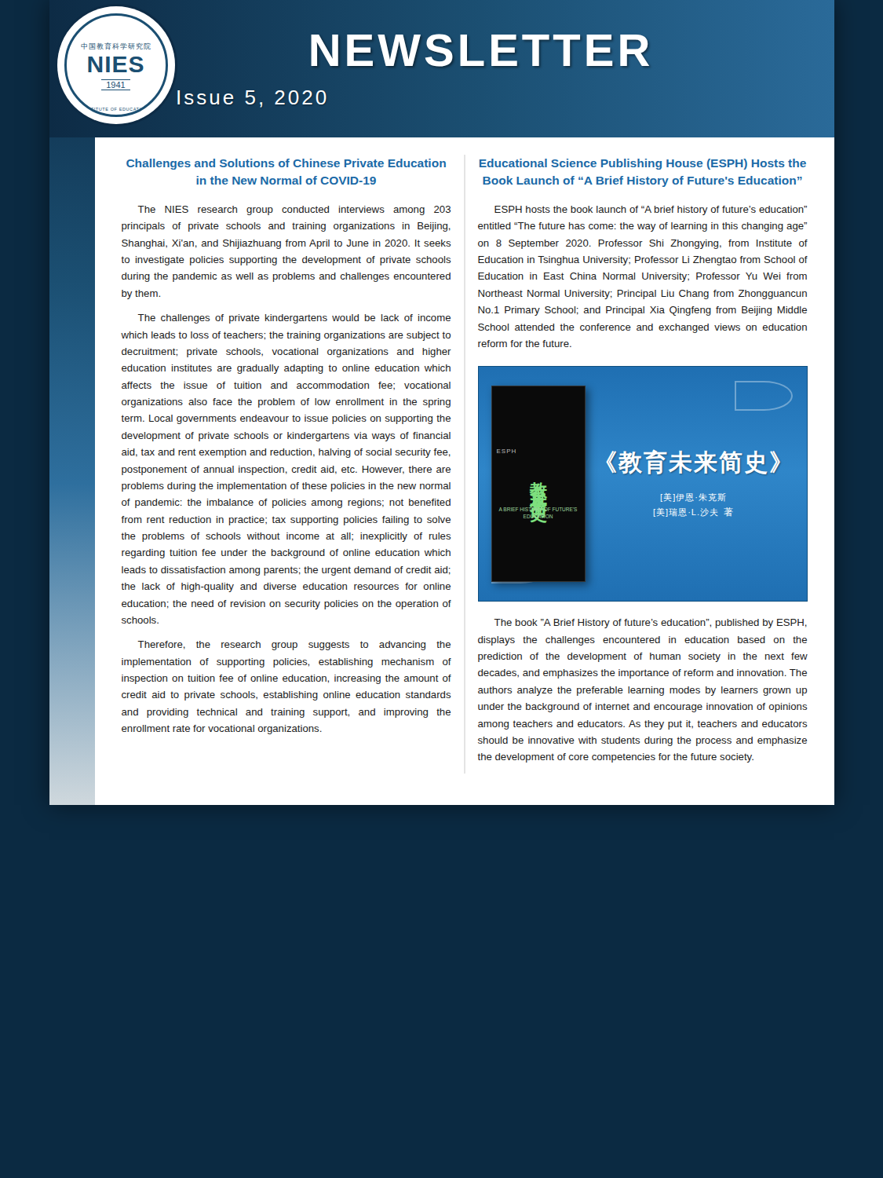中国教育科学研究院
NIES
1941
NATIONAL INSTITUTE OF EDUCATION SCIENCES
NEWSLETTER
Issue 5, 2020
Challenges and Solutions of Chinese Private Education in the New Normal of COVID-19
The NIES research group conducted interviews among 203 principals of private schools and training organizations in Beijing, Shanghai, Xi'an, and Shijiazhuang from April to June in 2020. It seeks to investigate policies supporting the development of private schools during the pandemic as well as problems and challenges encountered by them.
The challenges of private kindergartens would be lack of income which leads to loss of teachers; the training organizations are subject to decruitment; private schools, vocational organizations and higher education institutes are gradually adapting to online education which affects the issue of tuition and accommodation fee; vocational organizations also face the problem of low enrollment in the spring term. Local governments endeavour to issue policies on supporting the development of private schools or kindergartens via ways of financial aid, tax and rent exemption and reduction, halving of social security fee, postponement of annual inspection, credit aid, etc. However, there are problems during the implementation of these policies in the new normal of pandemic: the imbalance of policies among regions; not benefited from rent reduction in practice; tax supporting policies failing to solve the problems of schools without income at all; inexplicitly of rules regarding tuition fee under the background of online education which leads to dissatisfaction among parents; the urgent demand of credit aid; the lack of high-quality and diverse education resources for online education; the need of revision on security policies on the operation of schools.
Therefore, the research group suggests to advancing the implementation of supporting policies, establishing mechanism of inspection on tuition fee of online education, increasing the amount of credit aid to private schools, establishing online education standards and providing technical and training support, and improving the enrollment rate for vocational organizations.
Educational Science Publishing House (ESPH) Hosts the Book Launch of “A Brief History of Future's Education”
ESPH hosts the book launch of “A brief history of future’s education” entitled “The future has come: the way of learning in this changing age” on 8 September 2020. Professor Shi Zhongying, from Institute of Education in Tsinghua University; Professor Li Zhengtao from School of Education in East China Normal University; Professor Yu Wei from Northeast Normal University; Principal Liu Chang from Zhongguancun No.1 Primary School; and Principal Xia Qingfeng from Beijing Middle School attended the conference and exchanged views on education reform for the future.
ESPH
教育未来简史
A BRIEF HISTORY OF FUTURE'S EDUCATION
《教育未来简史》
[美]伊恩·朱克斯
[美]瑞恩·L.沙夫著
The book ”A Brief History of future’s education”, published by ESPH, displays the challenges encountered in education based on the prediction of the development of human society in the next few decades, and emphasizes the importance of reform and innovation. The authors analyze the preferable learning modes by learners grown up under the background of internet and encourage innovation of opinions among teachers and educators. As they put it, teachers and educators should be innovative with students during the process and emphasize the development of core competencies for the future society.